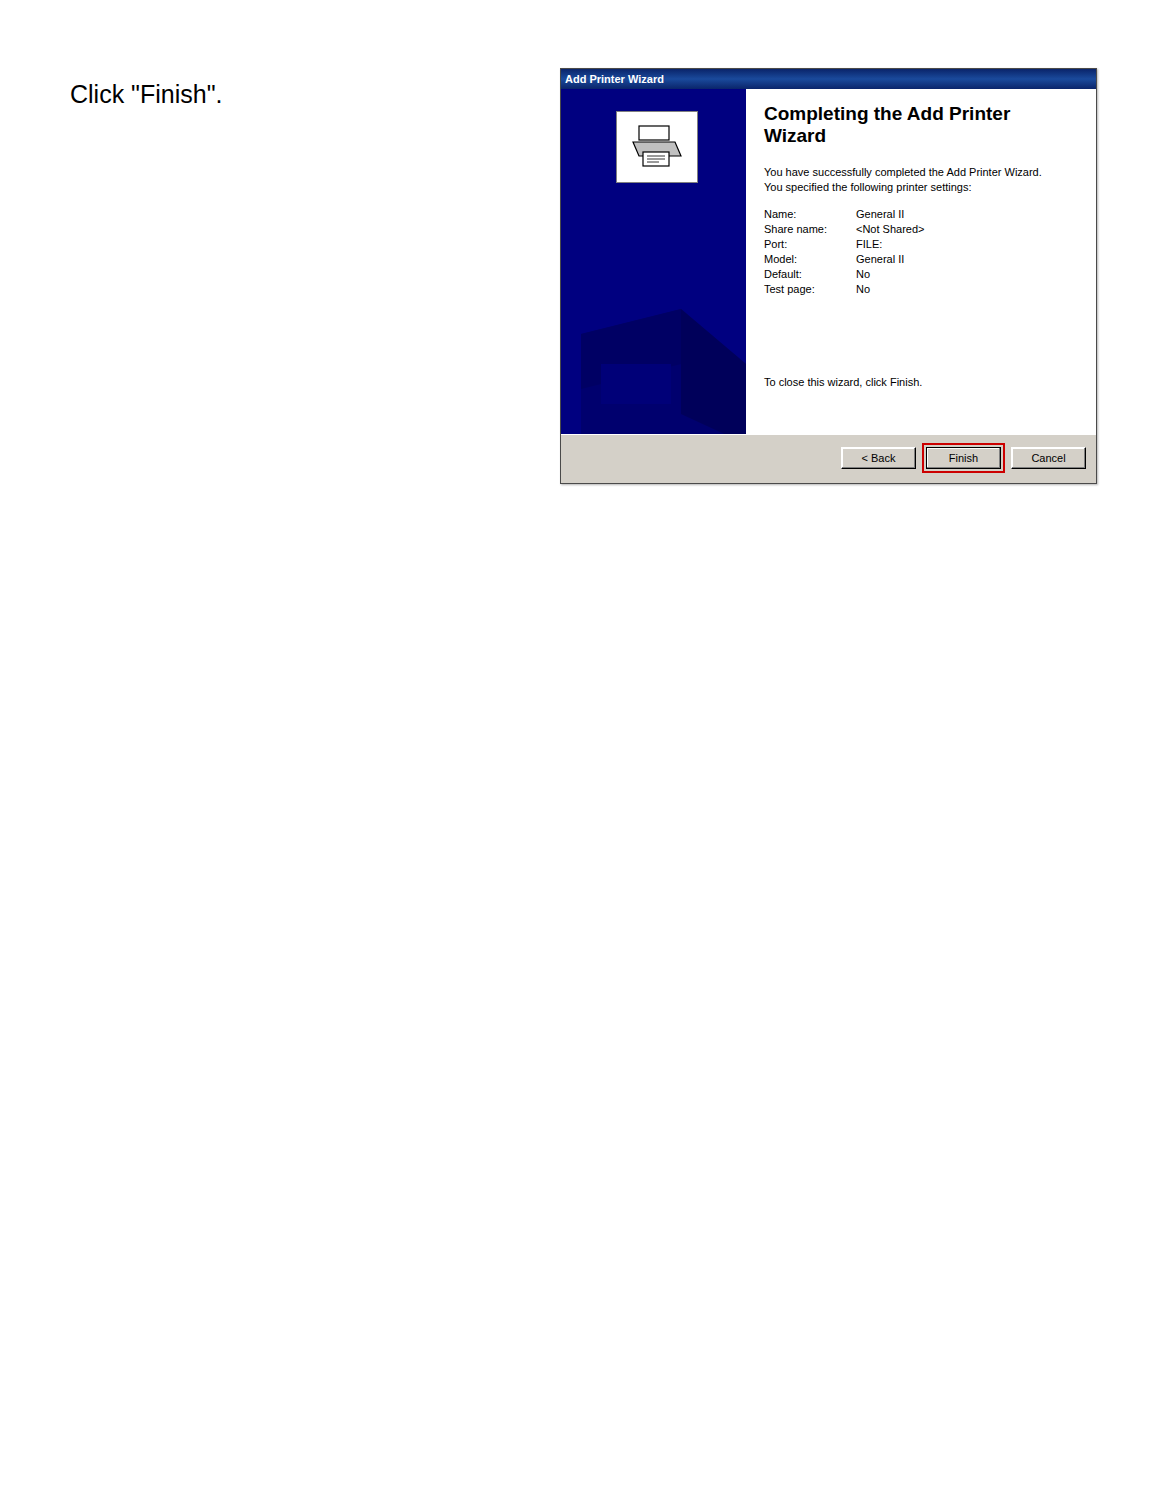Click "Finish".
Add Printer Wizard
Completing the Add Printer
Wizard
You have successfully completed the Add Printer Wizard.
You specified the following printer settings:
| Name: | General II |
| Share name: | <Not Shared> |
| Port: | FILE: |
| Model: | General II |
| Default: | No |
| Test page: | No |
To close this wizard, click Finish.
< Back Finish Cancel